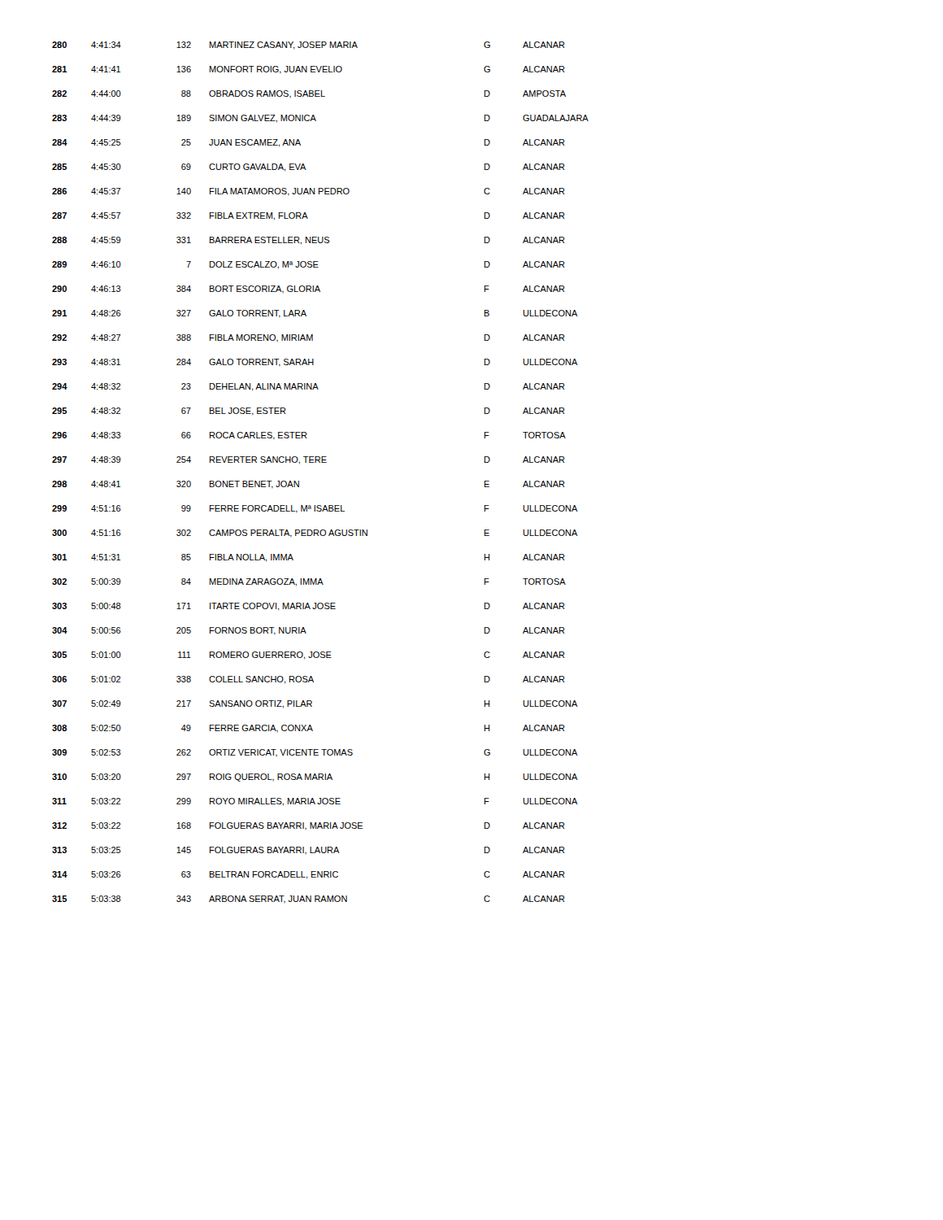| 280 | 4:41:34 | 132 | MARTINEZ CASANY, JOSEP MARIA | G | ALCANAR |
| 281 | 4:41:41 | 136 | MONFORT ROIG, JUAN EVELIO | G | ALCANAR |
| 282 | 4:44:00 | 88 | OBRADOS RAMOS, ISABEL | D | AMPOSTA |
| 283 | 4:44:39 | 189 | SIMON GALVEZ, MONICA | D | GUADALAJARA |
| 284 | 4:45:25 | 25 | JUAN ESCAMEZ, ANA | D | ALCANAR |
| 285 | 4:45:30 | 69 | CURTO GAVALDA, EVA | D | ALCANAR |
| 286 | 4:45:37 | 140 | FILA MATAMOROS, JUAN PEDRO | C | ALCANAR |
| 287 | 4:45:57 | 332 | FIBLA EXTREM, FLORA | D | ALCANAR |
| 288 | 4:45:59 | 331 | BARRERA ESTELLER, NEUS | D | ALCANAR |
| 289 | 4:46:10 | 7 | DOLZ ESCALZO, Mª JOSE | D | ALCANAR |
| 290 | 4:46:13 | 384 | BORT ESCORIZA, GLORIA | F | ALCANAR |
| 291 | 4:48:26 | 327 | GALO TORRENT, LARA | B | ULLDECONA |
| 292 | 4:48:27 | 388 | FIBLA MORENO, MIRIAM | D | ALCANAR |
| 293 | 4:48:31 | 284 | GALO TORRENT, SARAH | D | ULLDECONA |
| 294 | 4:48:32 | 23 | DEHELAN, ALINA MARINA | D | ALCANAR |
| 295 | 4:48:32 | 67 | BEL JOSE, ESTER | D | ALCANAR |
| 296 | 4:48:33 | 66 | ROCA CARLES, ESTER | F | TORTOSA |
| 297 | 4:48:39 | 254 | REVERTER SANCHO, TERE | D | ALCANAR |
| 298 | 4:48:41 | 320 | BONET BENET, JOAN | E | ALCANAR |
| 299 | 4:51:16 | 99 | FERRE FORCADELL, Mª ISABEL | F | ULLDECONA |
| 300 | 4:51:16 | 302 | CAMPOS PERALTA, PEDRO AGUSTIN | E | ULLDECONA |
| 301 | 4:51:31 | 85 | FIBLA NOLLA, IMMA | H | ALCANAR |
| 302 | 5:00:39 | 84 | MEDINA ZARAGOZA, IMMA | F | TORTOSA |
| 303 | 5:00:48 | 171 | ITARTE COPOVI, MARIA JOSE | D | ALCANAR |
| 304 | 5:00:56 | 205 | FORNOS BORT, NURIA | D | ALCANAR |
| 305 | 5:01:00 | 111 | ROMERO GUERRERO, JOSE | C | ALCANAR |
| 306 | 5:01:02 | 338 | COLELL SANCHO, ROSA | D | ALCANAR |
| 307 | 5:02:49 | 217 | SANSANO ORTIZ, PILAR | H | ULLDECONA |
| 308 | 5:02:50 | 49 | FERRE GARCIA, CONXA | H | ALCANAR |
| 309 | 5:02:53 | 262 | ORTIZ VERICAT, VICENTE TOMAS | G | ULLDECONA |
| 310 | 5:03:20 | 297 | ROIG QUEROL, ROSA MARIA | H | ULLDECONA |
| 311 | 5:03:22 | 299 | ROYO MIRALLES, MARIA JOSE | F | ULLDECONA |
| 312 | 5:03:22 | 168 | FOLGUERAS BAYARRI, MARIA JOSE | D | ALCANAR |
| 313 | 5:03:25 | 145 | FOLGUERAS BAYARRI, LAURA | D | ALCANAR |
| 314 | 5:03:26 | 63 | BELTRAN FORCADELL, ENRIC | C | ALCANAR |
| 315 | 5:03:38 | 343 | ARBONA SERRAT, JUAN RAMON | C | ALCANAR |